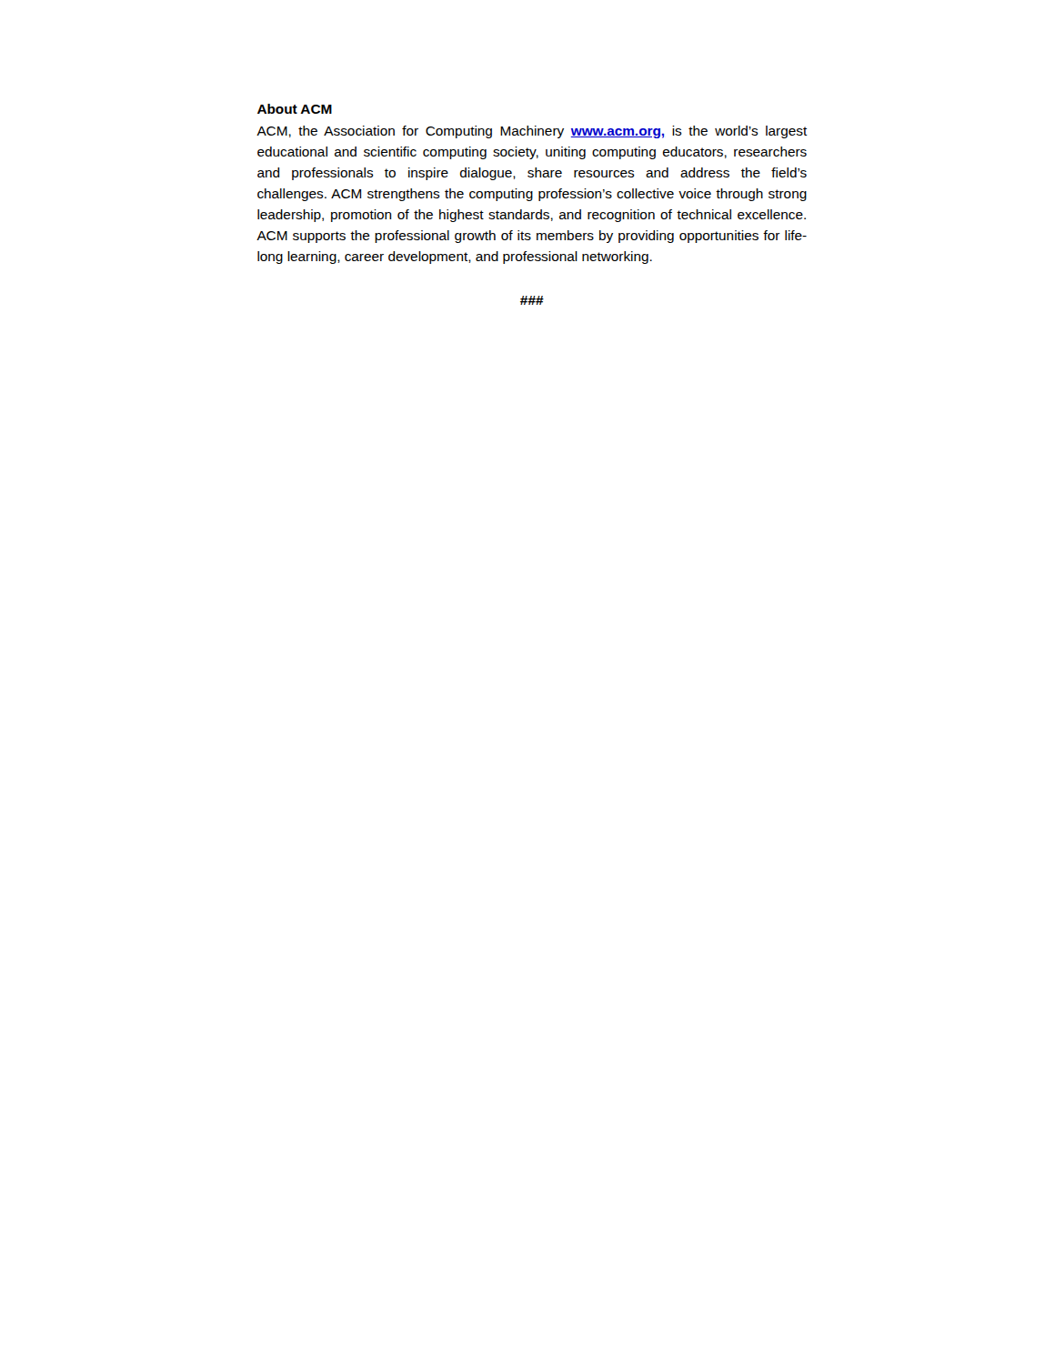About ACM
ACM, the Association for Computing Machinery www.acm.org, is the world’s largest educational and scientific computing society, uniting computing educators, researchers and professionals to inspire dialogue, share resources and address the field’s challenges. ACM strengthens the computing profession’s collective voice through strong leadership, promotion of the highest standards, and recognition of technical excellence. ACM supports the professional growth of its members by providing opportunities for life-long learning, career development, and professional networking.
###